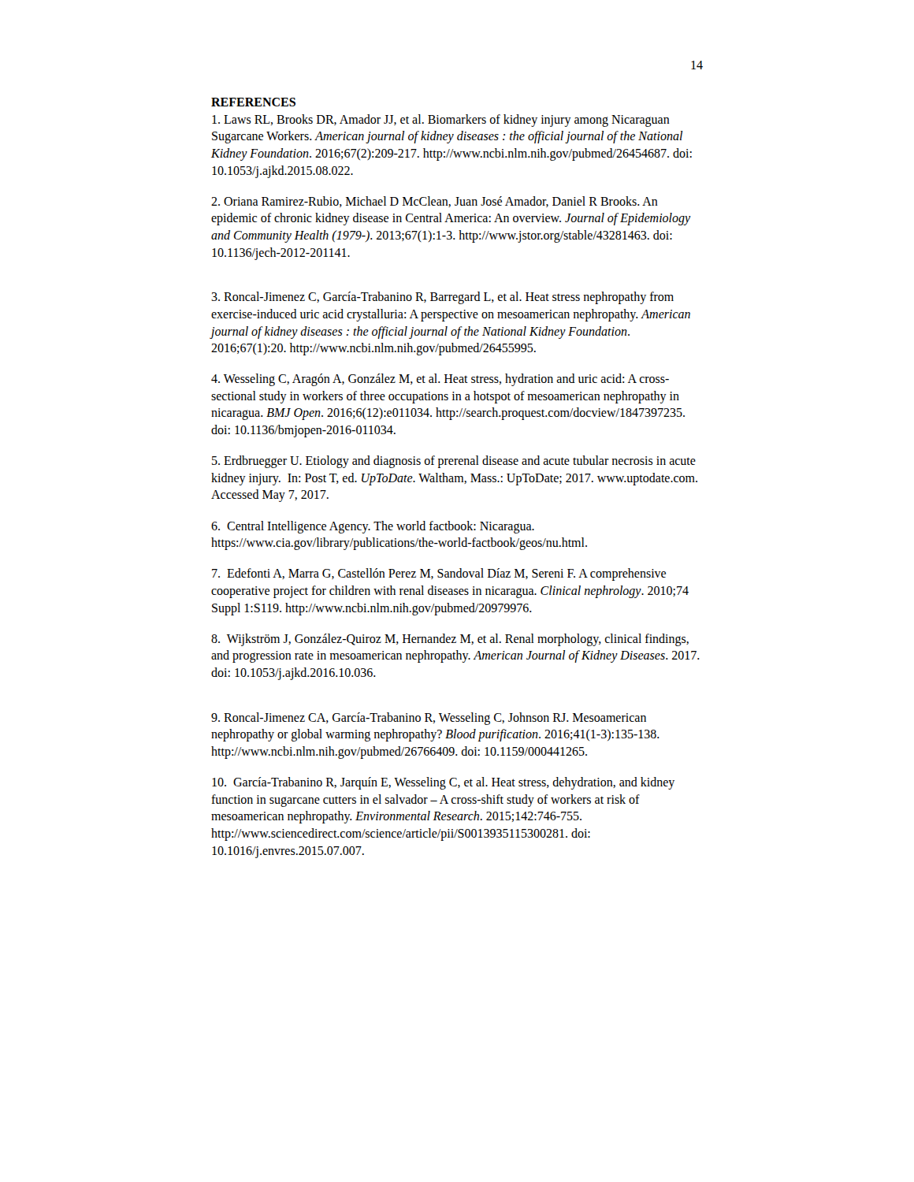14
REFERENCES
1. Laws RL, Brooks DR, Amador JJ, et al. Biomarkers of kidney injury among Nicaraguan Sugarcane Workers. American journal of kidney diseases : the official journal of the National Kidney Foundation. 2016;67(2):209-217. http://www.ncbi.nlm.nih.gov/pubmed/26454687. doi: 10.1053/j.ajkd.2015.08.022.
2. Oriana Ramirez-Rubio, Michael D McClean, Juan José Amador, Daniel R Brooks. An epidemic of chronic kidney disease in Central America: An overview. Journal of Epidemiology and Community Health (1979-). 2013;67(1):1-3. http://www.jstor.org/stable/43281463. doi: 10.1136/jech-2012-201141.
3. Roncal-Jimenez C, García-Trabanino R, Barregard L, et al. Heat stress nephropathy from exercise-induced uric acid crystalluria: A perspective on mesoamerican nephropathy. American journal of kidney diseases : the official journal of the National Kidney Foundation. 2016;67(1):20. http://www.ncbi.nlm.nih.gov/pubmed/26455995.
4. Wesseling C, Aragón A, González M, et al. Heat stress, hydration and uric acid: A cross-sectional study in workers of three occupations in a hotspot of mesoamerican nephropathy in nicaragua. BMJ Open. 2016;6(12):e011034. http://search.proquest.com/docview/1847397235. doi: 10.1136/bmjopen-2016-011034.
5. Erdbruegger U. Etiology and diagnosis of prerenal disease and acute tubular necrosis in acute kidney injury. In: Post T, ed. UpToDate. Waltham, Mass.: UpToDate; 2017. www.uptodate.com. Accessed May 7, 2017.
6. Central Intelligence Agency. The world factbook: Nicaragua. https://www.cia.gov/library/publications/the-world-factbook/geos/nu.html.
7. Edefonti A, Marra G, Castellón Perez M, Sandoval Díaz M, Sereni F. A comprehensive cooperative project for children with renal diseases in nicaragua. Clinical nephrology. 2010;74 Suppl 1:S119. http://www.ncbi.nlm.nih.gov/pubmed/20979976.
8. Wijkström J, González-Quiroz M, Hernandez M, et al. Renal morphology, clinical findings, and progression rate in mesoamerican nephropathy. American Journal of Kidney Diseases. 2017. doi: 10.1053/j.ajkd.2016.10.036.
9. Roncal-Jimenez CA, García-Trabanino R, Wesseling C, Johnson RJ. Mesoamerican nephropathy or global warming nephropathy? Blood purification. 2016;41(1-3):135-138. http://www.ncbi.nlm.nih.gov/pubmed/26766409. doi: 10.1159/000441265.
10. García-Trabanino R, Jarquín E, Wesseling C, et al. Heat stress, dehydration, and kidney function in sugarcane cutters in el salvador – A cross-shift study of workers at risk of mesoamerican nephropathy. Environmental Research. 2015;142:746-755. http://www.sciencedirect.com/science/article/pii/S0013935115300281. doi: 10.1016/j.envres.2015.07.007.